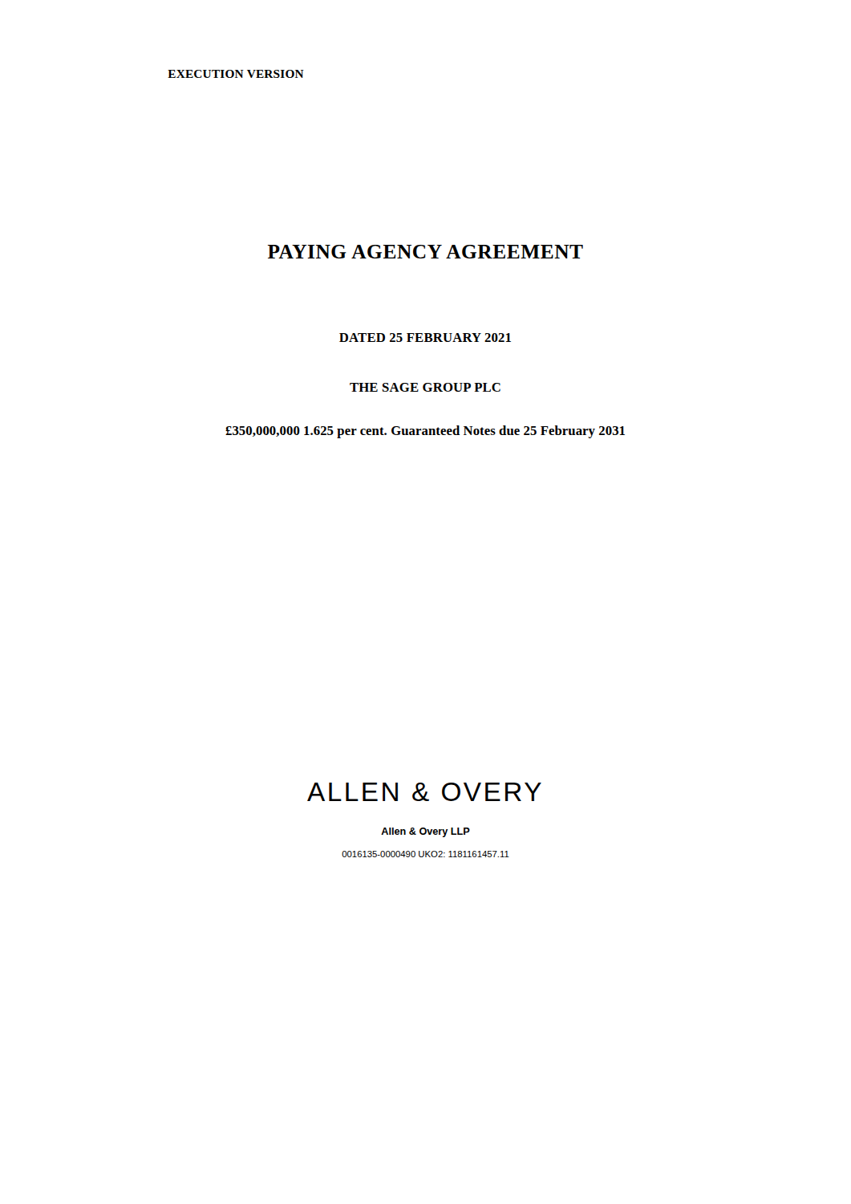EXECUTION VERSION
PAYING AGENCY AGREEMENT
DATED 25 FEBRUARY 2021
THE SAGE GROUP PLC
£350,000,000 1.625 per cent. Guaranteed Notes due 25 February 2031
ALLEN & OVERY
Allen & Overy LLP
0016135-0000490 UKO2: 1181161457.11